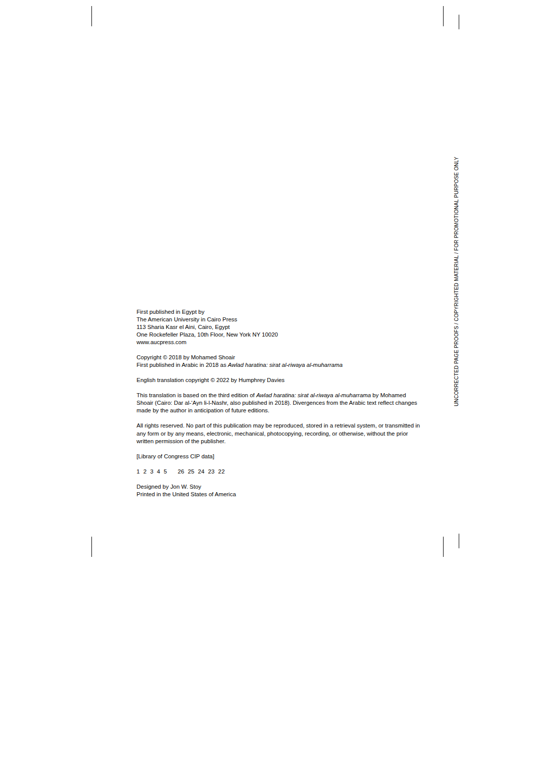UNCORRECTED PAGE PROOFS / COPYRIGHTED MATERIAL / FOR PROMOTIONAL PURPOSE ONLY
First published in Egypt by
The American University in Cairo Press
113 Sharia Kasr el Aini, Cairo, Egypt
One Rockefeller Plaza, 10th Floor, New York NY 10020
www.aucpress.com
Copyright © 2018 by Mohamed Shoair
First published in Arabic in 2018 as Awlad haratina: sirat al-riwaya al-muharrama
English translation copyright © 2022 by Humphrey Davies
This translation is based on the third edition of Awlad haratina: sirat al-riwaya al-muharrama by Mohamed Shoair (Cairo: Dar al-‘Ayn li-l-Nashr, also published in 2018). Divergences from the Arabic text reflect changes made by the author in anticipation of future editions.
All rights reserved. No part of this publication may be reproduced, stored in a retrieval system, or transmitted in any form or by any means, electronic, mechanical, photocopying, recording, or otherwise, without the prior written permission of the publisher.
[Library of Congress CIP data]
1 2 3 4 5 26 25 24 23 22
Designed by Jon W. Stoy
Printed in the United States of America